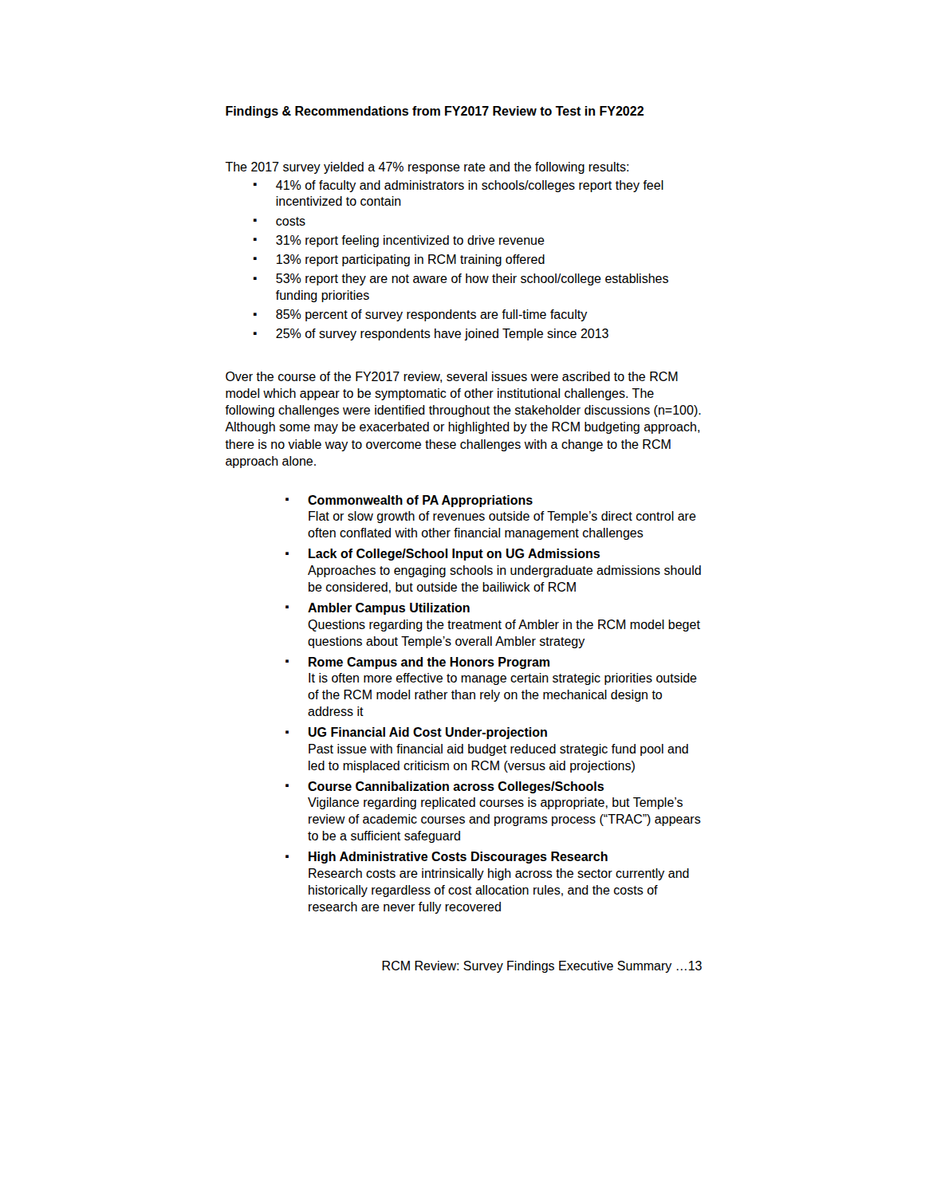Findings & Recommendations from FY2017 Review to Test in FY2022
The 2017 survey yielded a 47% response rate and the following results:
41% of faculty and administrators in schools/colleges report they feel incentivized to contain
costs
31% report feeling incentivized to drive revenue
13% report participating in RCM training offered
53% report they are not aware of how their school/college establishes funding priorities
85% percent of survey respondents are full-time faculty
25% of survey respondents have joined Temple since 2013
Over the course of the FY2017 review, several issues were ascribed to the RCM model which appear to be symptomatic of other institutional challenges. The following challenges were identified throughout the stakeholder discussions (n=100). Although some may be exacerbated or highlighted by the RCM budgeting approach, there is no viable way to overcome these challenges with a change to the RCM approach alone.
Commonwealth of PA Appropriations Flat or slow growth of revenues outside of Temple’s direct control are often conflated with other financial management challenges
Lack of College/School Input on UG Admissions Approaches to engaging schools in undergraduate admissions should be considered, but outside the bailiwick of RCM
Ambler Campus Utilization Questions regarding the treatment of Ambler in the RCM model beget questions about Temple’s overall Ambler strategy
Rome Campus and the Honors Program It is often more effective to manage certain strategic priorities outside of the RCM model rather than rely on the mechanical design to address it
UG Financial Aid Cost Under-projection Past issue with financial aid budget reduced strategic fund pool and led to misplaced criticism on RCM (versus aid projections)
Course Cannibalization across Colleges/Schools Vigilance regarding replicated courses is appropriate, but Temple’s review of academic courses and programs process (“TRAC”) appears to be a sufficient safeguard
High Administrative Costs Discourages Research Research costs are intrinsically high across the sector currently and historically regardless of cost allocation rules, and the costs of research are never fully recovered
RCM Review: Survey Findings Executive Summary …13